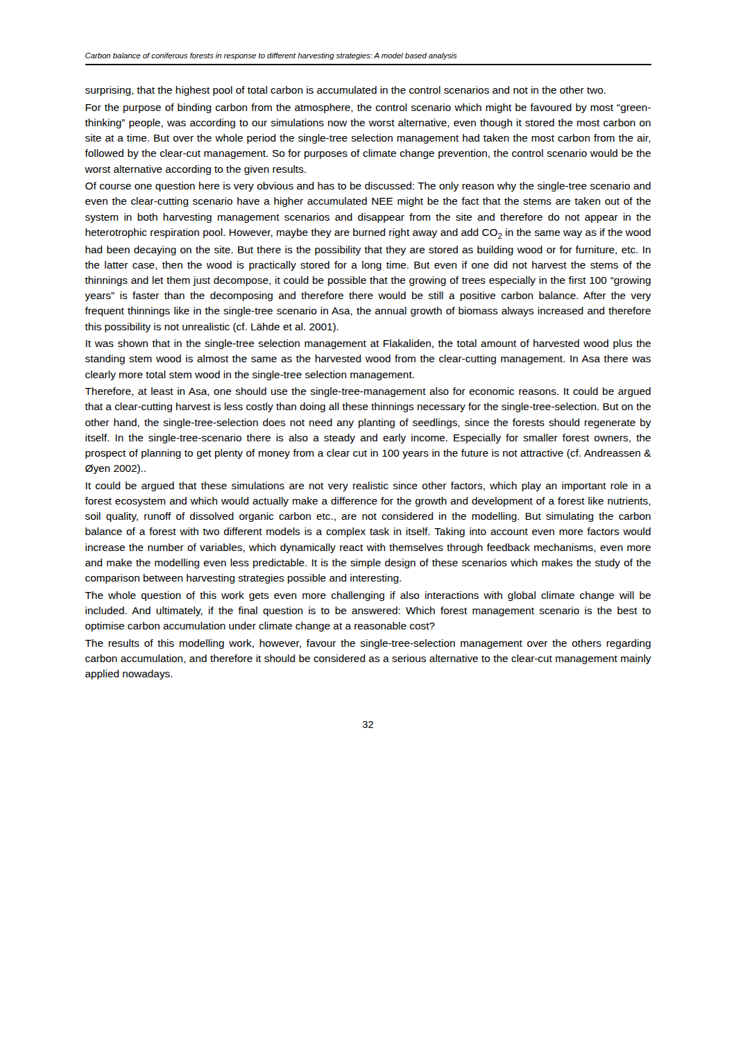Carbon balance of coniferous forests in response to different harvesting strategies: A model based analysis
surprising, that the highest pool of total carbon is accumulated in the control scenarios and not in the other two.
For the purpose of binding carbon from the atmosphere, the control scenario which might be favoured by most “green-thinking” people, was according to our simulations now the worst alternative, even though it stored the most carbon on site at a time. But over the whole period the single-tree selection management had taken the most carbon from the air, followed by the clear-cut management. So for purposes of climate change prevention, the control scenario would be the worst alternative according to the given results.
Of course one question here is very obvious and has to be discussed: The only reason why the single-tree scenario and even the clear-cutting scenario have a higher accumulated NEE might be the fact that the stems are taken out of the system in both harvesting management scenarios and disappear from the site and therefore do not appear in the heterotrophic respiration pool. However, maybe they are burned right away and add CO2 in the same way as if the wood had been decaying on the site. But there is the possibility that they are stored as building wood or for furniture, etc. In the latter case, then the wood is practically stored for a long time. But even if one did not harvest the stems of the thinnings and let them just decompose, it could be possible that the growing of trees especially in the first 100 “growing years” is faster than the decomposing and therefore there would be still a positive carbon balance. After the very frequent thinnings like in the single-tree scenario in Asa, the annual growth of biomass always increased and therefore this possibility is not unrealistic (cf. Lähde et al. 2001).
It was shown that in the single-tree selection management at Flakaliden, the total amount of harvested wood plus the standing stem wood is almost the same as the harvested wood from the clear-cutting management. In Asa there was clearly more total stem wood in the single-tree selection management.
Therefore, at least in Asa, one should use the single-tree-management also for economic reasons. It could be argued that a clear-cutting harvest is less costly than doing all these thinnings necessary for the single-tree-selection. But on the other hand, the single-tree-selection does not need any planting of seedlings, since the forests should regenerate by itself. In the single-tree-scenario there is also a steady and early income. Especially for smaller forest owners, the prospect of planning to get plenty of money from a clear cut in 100 years in the future is not attractive (cf. Andreassen & Øyen 2002)..
It could be argued that these simulations are not very realistic since other factors, which play an important role in a forest ecosystem and which would actually make a difference for the growth and development of a forest like nutrients, soil quality, runoff of dissolved organic carbon etc., are not considered in the modelling. But simulating the carbon balance of a forest with two different models is a complex task in itself. Taking into account even more factors would increase the number of variables, which dynamically react with themselves through feedback mechanisms, even more and make the modelling even less predictable. It is the simple design of these scenarios which makes the study of the comparison between harvesting strategies possible and interesting.
The whole question of this work gets even more challenging if also interactions with global climate change will be included. And ultimately, if the final question is to be answered: Which forest management scenario is the best to optimise carbon accumulation under climate change at a reasonable cost?
The results of this modelling work, however, favour the single-tree-selection management over the others regarding carbon accumulation, and therefore it should be considered as a serious alternative to the clear-cut management mainly applied nowadays.
32